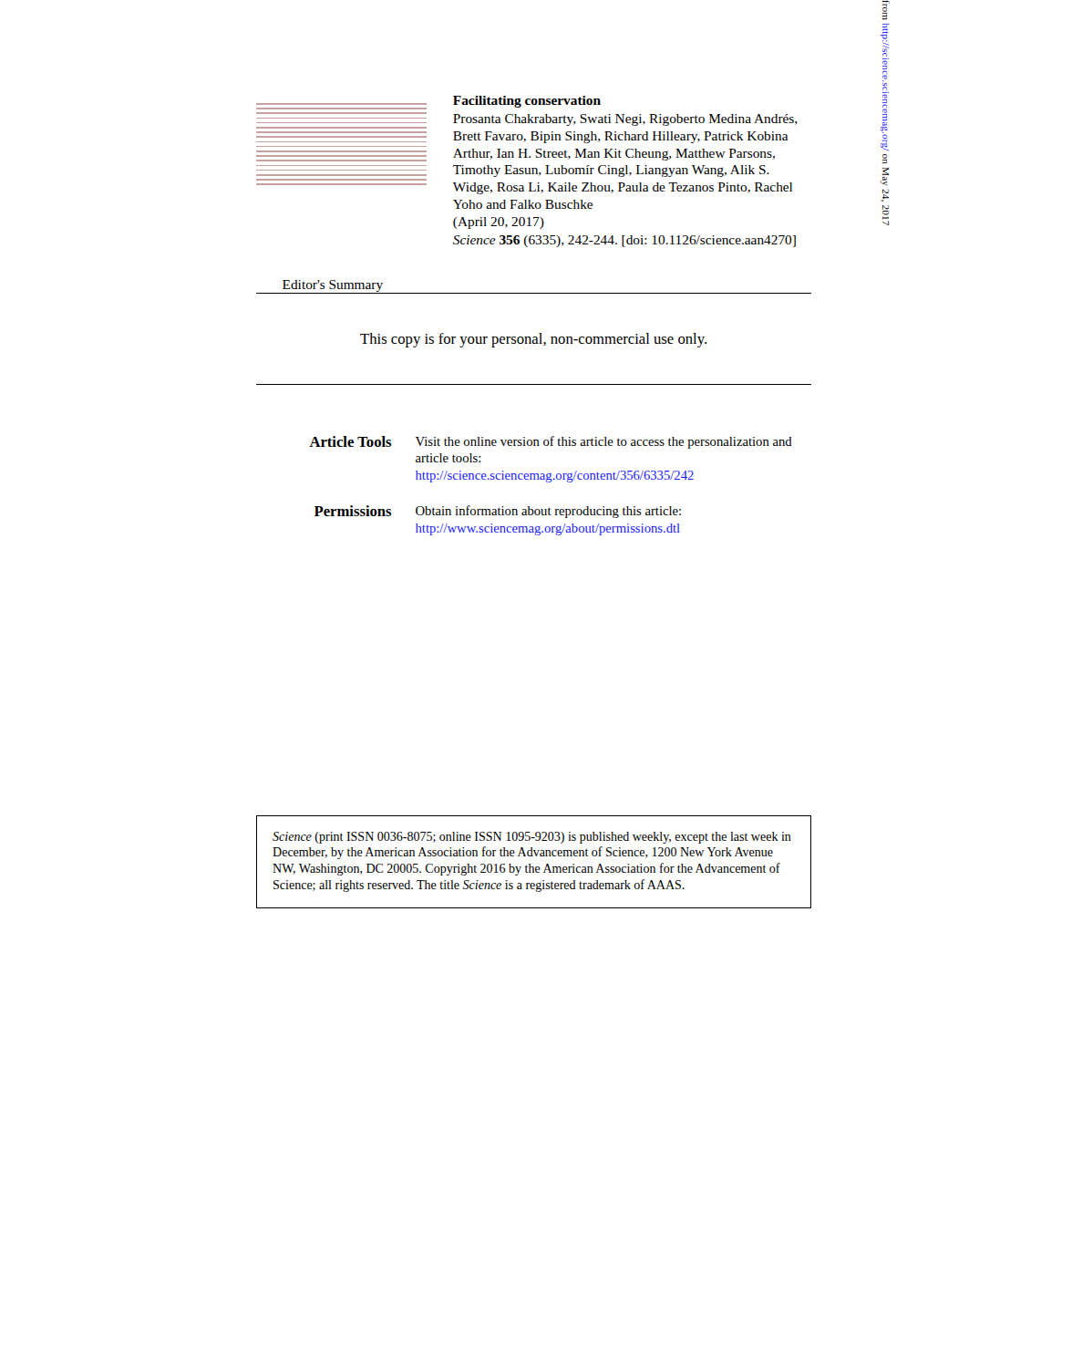Downloaded from http://science.sciencemag.org/ on May 24, 2017
Facilitating conservation
Prosanta Chakrabarty, Swati Negi, Rigoberto Medina Andrés, Brett Favaro, Bipin Singh, Richard Hilleary, Patrick Kobina Arthur, Ian H. Street, Man Kit Cheung, Matthew Parsons, Timothy Easun, Lubomír Cingl, Liangyan Wang, Alik S. Widge, Rosa Li, Kaile Zhou, Paula de Tezanos Pinto, Rachel Yoho and Falko Buschke
(April 20, 2017)
Science 356 (6335), 242-244. [doi: 10.1126/science.aan4270]
Editor's Summary
This copy is for your personal, non-commercial use only.
| Article Tools | Visit the online version of this article to access the personalization and article tools: http://science.sciencemag.org/content/356/6335/242 |
| Permissions | Obtain information about reproducing this article: http://www.sciencemag.org/about/permissions.dtl |
Science (print ISSN 0036-8075; online ISSN 1095-9203) is published weekly, except the last week in December, by the American Association for the Advancement of Science, 1200 New York Avenue NW, Washington, DC 20005. Copyright 2016 by the American Association for the Advancement of Science; all rights reserved. The title Science is a registered trademark of AAAS.